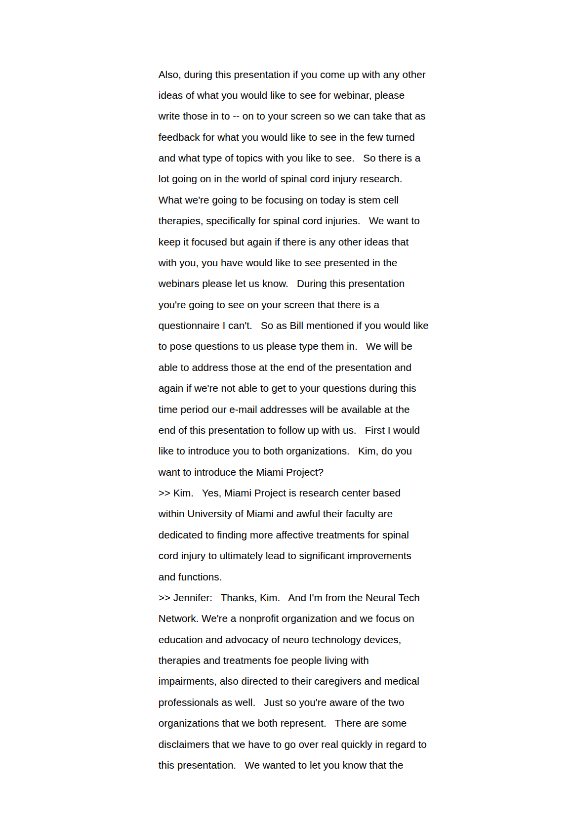Also, during this presentation if you come up with any other ideas of what you would like to see for webinar, please write those in to -- on to your screen so we can take that as feedback for what you would like to see in the few turned and what type of topics with you like to see. So there is a lot going on in the world of spinal cord injury research. What we're going to be focusing on today is stem cell therapies, specifically for spinal cord injuries. We want to keep it focused but again if there is any other ideas that with you, you have would like to see presented in the webinars please let us know. During this presentation you're going to see on your screen that there is a questionnaire I can't. So as Bill mentioned if you would like to pose questions to us please type them in. We will be able to address those at the end of the presentation and again if we're not able to get to your questions during this time period our e-mail addresses will be available at the end of this presentation to follow up with us. First I would like to introduce you to both organizations. Kim, do you want to introduce the Miami Project?
>> Kim. Yes, Miami Project is research center based within University of Miami and awful their faculty are dedicated to finding more affective treatments for spinal cord injury to ultimately lead to significant improvements and functions.
>> Jennifer: Thanks, Kim. And I'm from the Neural Tech Network. We're a nonprofit organization and we focus on education and advocacy of neuro technology devices, therapies and treatments foe people living with impairments, also directed to their caregivers and medical professionals as well. Just so you're aware of the two organizations that we both represent. There are some disclaimers that we have to go over real quickly in regard to this presentation. We wanted to let you know that the